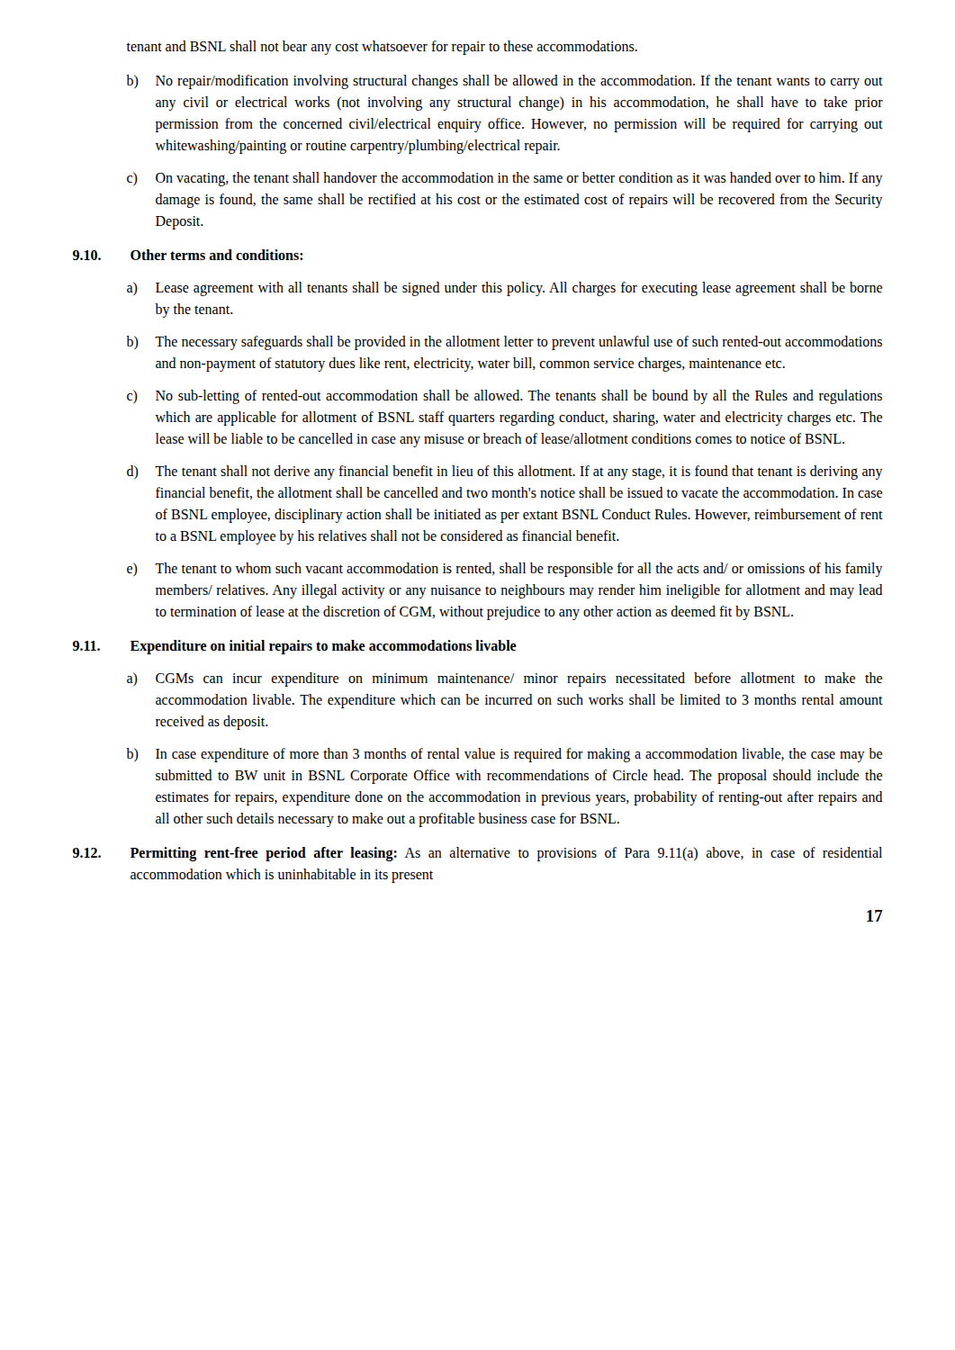tenant and BSNL shall not bear any cost whatsoever for repair to these accommodations.
No repair/modification involving structural changes shall be allowed in the accommodation. If the tenant wants to carry out any civil or electrical works (not involving any structural change) in his accommodation, he shall have to take prior permission from the concerned civil/electrical enquiry office. However, no permission will be required for carrying out whitewashing/painting or routine carpentry/plumbing/electrical repair.
On vacating, the tenant shall handover the accommodation in the same or better condition as it was handed over to him. If any damage is found, the same shall be rectified at his cost or the estimated cost of repairs will be recovered from the Security Deposit.
9.10. Other terms and conditions:
Lease agreement with all tenants shall be signed under this policy. All charges for executing lease agreement shall be borne by the tenant.
The necessary safeguards shall be provided in the allotment letter to prevent unlawful use of such rented-out accommodations and non-payment of statutory dues like rent, electricity, water bill, common service charges, maintenance etc.
No sub-letting of rented-out accommodation shall be allowed. The tenants shall be bound by all the Rules and regulations which are applicable for allotment of BSNL staff quarters regarding conduct, sharing, water and electricity charges etc. The lease will be liable to be cancelled in case any misuse or breach of lease/allotment conditions comes to notice of BSNL.
The tenant shall not derive any financial benefit in lieu of this allotment. If at any stage, it is found that tenant is deriving any financial benefit, the allotment shall be cancelled and two month's notice shall be issued to vacate the accommodation. In case of BSNL employee, disciplinary action shall be initiated as per extant BSNL Conduct Rules. However, reimbursement of rent to a BSNL employee by his relatives shall not be considered as financial benefit.
The tenant to whom such vacant accommodation is rented, shall be responsible for all the acts and/ or omissions of his family members/ relatives. Any illegal activity or any nuisance to neighbours may render him ineligible for allotment and may lead to termination of lease at the discretion of CGM, without prejudice to any other action as deemed fit by BSNL.
9.11. Expenditure on initial repairs to make accommodations livable
CGMs can incur expenditure on minimum maintenance/ minor repairs necessitated before allotment to make the accommodation livable. The expenditure which can be incurred on such works shall be limited to 3 months rental amount received as deposit.
In case expenditure of more than 3 months of rental value is required for making a accommodation livable, the case may be submitted to BW unit in BSNL Corporate Office with recommendations of Circle head. The proposal should include the estimates for repairs, expenditure done on the accommodation in previous years, probability of renting-out after repairs and all other such details necessary to make out a profitable business case for BSNL.
9.12. Permitting rent-free period after leasing: As an alternative to provisions of Para 9.11(a) above, in case of residential accommodation which is uninhabitable in its present
17